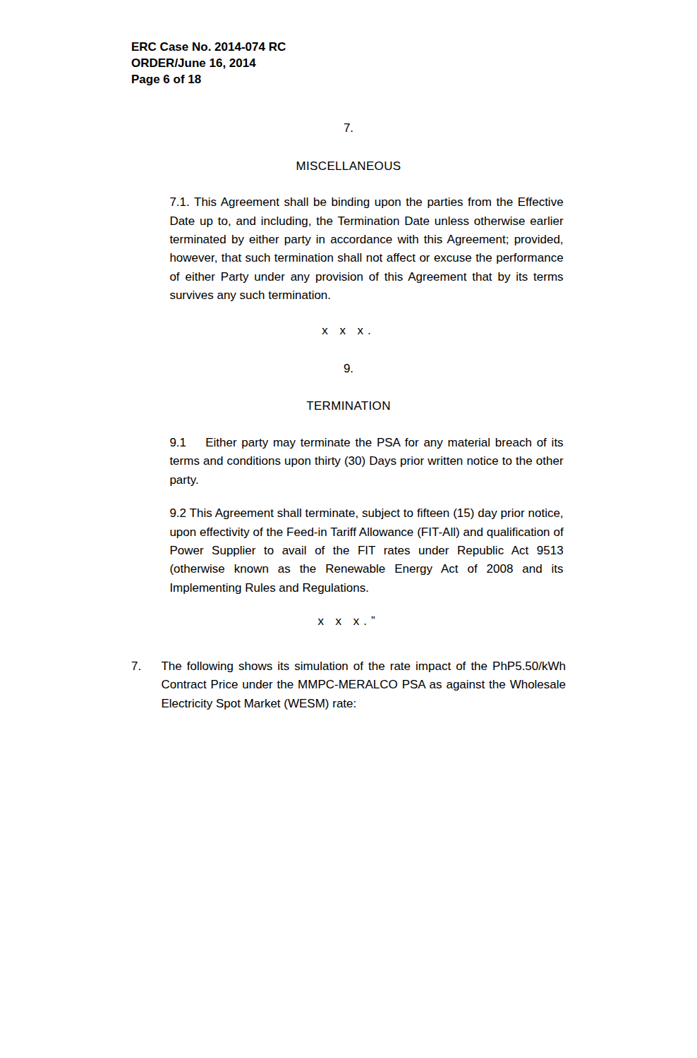ERC Case No. 2014-074 RC ORDER/June 16, 2014 Page 6 of 18
7.
MISCELLANEOUS
7.1. This Agreement shall be binding upon the parties from the Effective Date up to, and including, the Termination Date unless otherwise earlier terminated by either party in accordance with this Agreement; provided, however, that such termination shall not affect or excuse the performance of either Party under any provision of this Agreement that by its terms survives any such termination.
x x x.
9.
TERMINATION
9.1 Either party may terminate the PSA for any material breach of its terms and conditions upon thirty (30) Days prior written notice to the other party.
9.2 This Agreement shall terminate, subject to fifteen (15) day prior notice, upon effectivity of the Feed-in Tariff Allowance (FIT-All) and qualification of Power Supplier to avail of the FIT rates under Republic Act 9513 (otherwise known as the Renewable Energy Act of 2008 and its Implementing Rules and Regulations.
x x x.”
7.
The following shows its simulation of the rate impact of the PhP5.50/kWh Contract Price under the MMPC-MERALCO PSA as against the Wholesale Electricity Spot Market (WESM) rate: